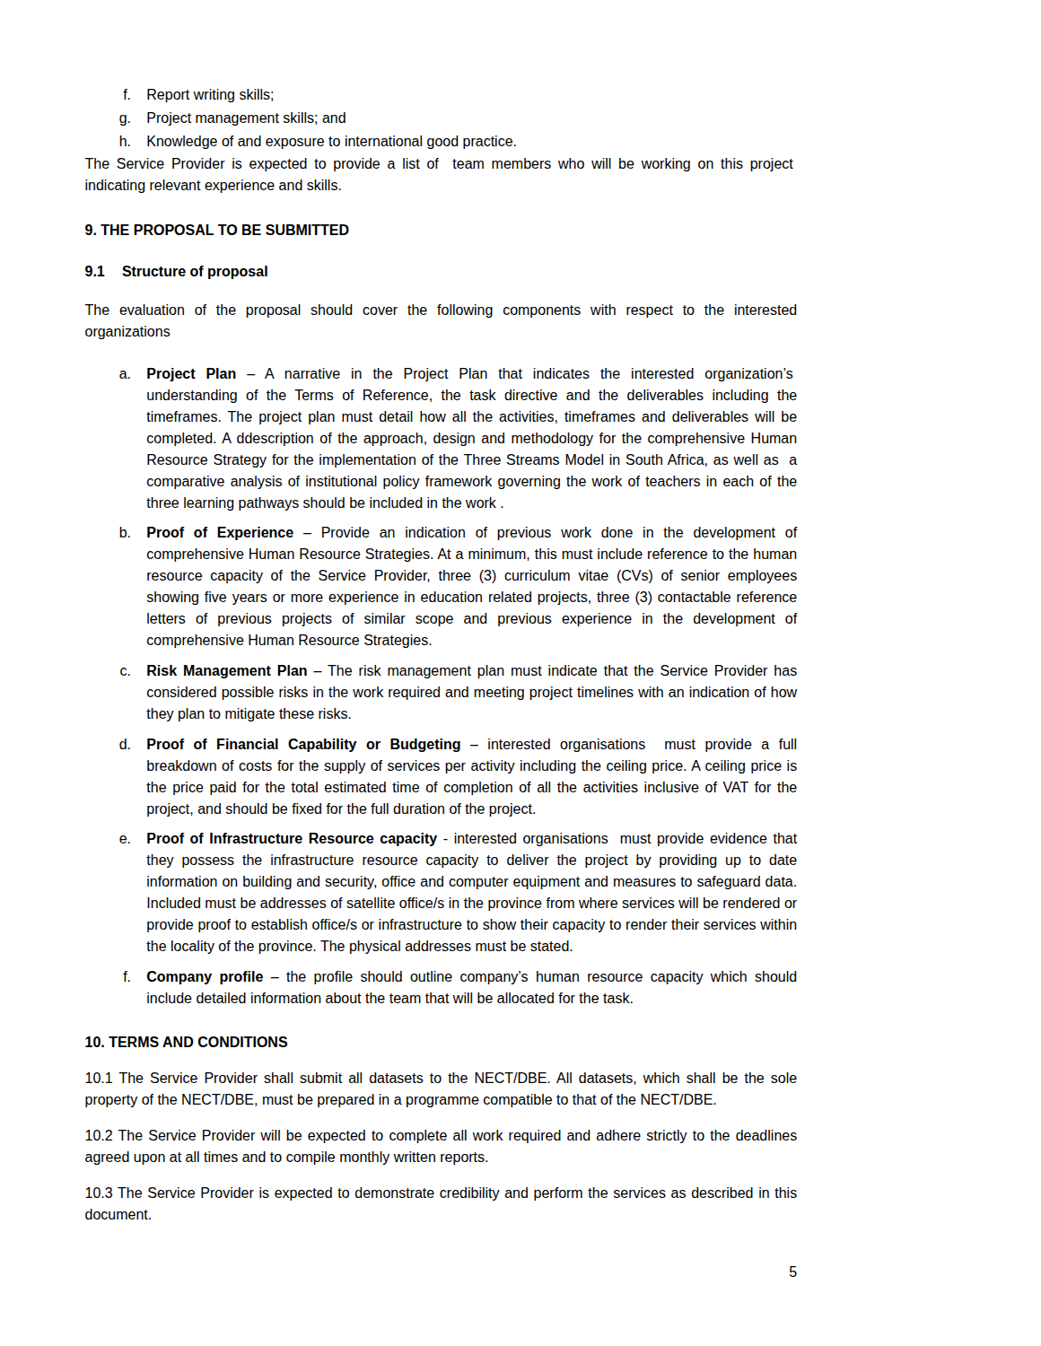Report writing skills;
Project management skills; and
Knowledge of and exposure to international good practice.
The Service Provider is expected to provide a list of team members who will be working on this project indicating relevant experience and skills.
9. THE PROPOSAL TO BE SUBMITTED
9.1 Structure of proposal
The evaluation of the proposal should cover the following components with respect to the interested organizations
Project Plan – A narrative in the Project Plan that indicates the interested organization’s understanding of the Terms of Reference, the task directive and the deliverables including the timeframes. The project plan must detail how all the activities, timeframes and deliverables will be completed. A ddescription of the approach, design and methodology for the comprehensive Human Resource Strategy for the implementation of the Three Streams Model in South Africa, as well as a comparative analysis of institutional policy framework governing the work of teachers in each of the three learning pathways should be included in the work .
Proof of Experience – Provide an indication of previous work done in the development of comprehensive Human Resource Strategies. At a minimum, this must include reference to the human resource capacity of the Service Provider, three (3) curriculum vitae (CVs) of senior employees showing five years or more experience in education related projects, three (3) contactable reference letters of previous projects of similar scope and previous experience in the development of comprehensive Human Resource Strategies.
Risk Management Plan – The risk management plan must indicate that the Service Provider has considered possible risks in the work required and meeting project timelines with an indication of how they plan to mitigate these risks.
Proof of Financial Capability or Budgeting – interested organisations must provide a full breakdown of costs for the supply of services per activity including the ceiling price. A ceiling price is the price paid for the total estimated time of completion of all the activities inclusive of VAT for the project, and should be fixed for the full duration of the project.
Proof of Infrastructure Resource capacity - interested organisations must provide evidence that they possess the infrastructure resource capacity to deliver the project by providing up to date information on building and security, office and computer equipment and measures to safeguard data. Included must be addresses of satellite office/s in the province from where services will be rendered or provide proof to establish office/s or infrastructure to show their capacity to render their services within the locality of the province. The physical addresses must be stated.
Company profile – the profile should outline company’s human resource capacity which should include detailed information about the team that will be allocated for the task.
10. TERMS AND CONDITIONS
10.1 The Service Provider shall submit all datasets to the NECT/DBE. All datasets, which shall be the sole property of the NECT/DBE, must be prepared in a programme compatible to that of the NECT/DBE.
10.2 The Service Provider will be expected to complete all work required and adhere strictly to the deadlines agreed upon at all times and to compile monthly written reports.
10.3 The Service Provider is expected to demonstrate credibility and perform the services as described in this document.
5